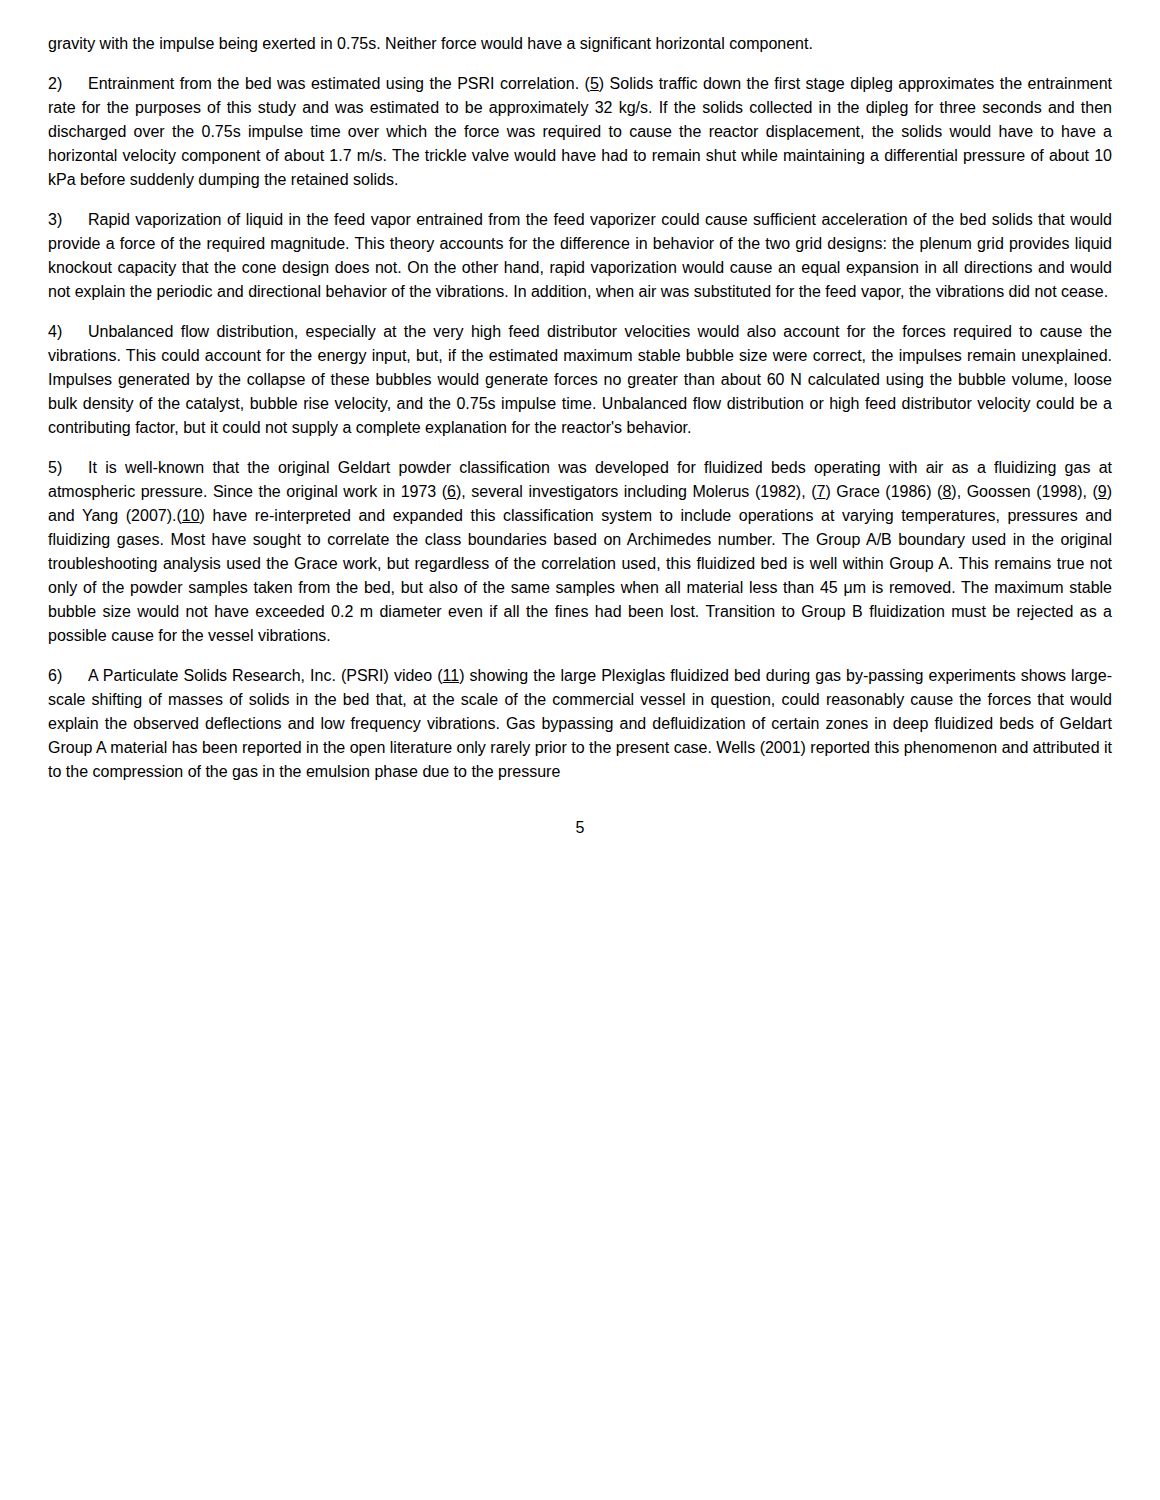gravity with the impulse being exerted in 0.75s. Neither force would have a significant horizontal component.
2) Entrainment from the bed was estimated using the PSRI correlation. (5) Solids traffic down the first stage dipleg approximates the entrainment rate for the purposes of this study and was estimated to be approximately 32 kg/s. If the solids collected in the dipleg for three seconds and then discharged over the 0.75s impulse time over which the force was required to cause the reactor displacement, the solids would have to have a horizontal velocity component of about 1.7 m/s. The trickle valve would have had to remain shut while maintaining a differential pressure of about 10 kPa before suddenly dumping the retained solids.
3) Rapid vaporization of liquid in the feed vapor entrained from the feed vaporizer could cause sufficient acceleration of the bed solids that would provide a force of the required magnitude. This theory accounts for the difference in behavior of the two grid designs: the plenum grid provides liquid knockout capacity that the cone design does not. On the other hand, rapid vaporization would cause an equal expansion in all directions and would not explain the periodic and directional behavior of the vibrations. In addition, when air was substituted for the feed vapor, the vibrations did not cease.
4) Unbalanced flow distribution, especially at the very high feed distributor velocities would also account for the forces required to cause the vibrations. This could account for the energy input, but, if the estimated maximum stable bubble size were correct, the impulses remain unexplained. Impulses generated by the collapse of these bubbles would generate forces no greater than about 60 N calculated using the bubble volume, loose bulk density of the catalyst, bubble rise velocity, and the 0.75s impulse time. Unbalanced flow distribution or high feed distributor velocity could be a contributing factor, but it could not supply a complete explanation for the reactor's behavior.
5) It is well-known that the original Geldart powder classification was developed for fluidized beds operating with air as a fluidizing gas at atmospheric pressure. Since the original work in 1973 (6), several investigators including Molerus (1982), (7) Grace (1986) (8), Goossen (1998), (9) and Yang (2007).(10) have re-interpreted and expanded this classification system to include operations at varying temperatures, pressures and fluidizing gases. Most have sought to correlate the class boundaries based on Archimedes number. The Group A/B boundary used in the original troubleshooting analysis used the Grace work, but regardless of the correlation used, this fluidized bed is well within Group A. This remains true not only of the powder samples taken from the bed, but also of the same samples when all material less than 45 μm is removed. The maximum stable bubble size would not have exceeded 0.2 m diameter even if all the fines had been lost. Transition to Group B fluidization must be rejected as a possible cause for the vessel vibrations.
6) A Particulate Solids Research, Inc. (PSRI) video (11) showing the large Plexiglas fluidized bed during gas by-passing experiments shows large-scale shifting of masses of solids in the bed that, at the scale of the commercial vessel in question, could reasonably cause the forces that would explain the observed deflections and low frequency vibrations. Gas bypassing and defluidization of certain zones in deep fluidized beds of Geldart Group A material has been reported in the open literature only rarely prior to the present case. Wells (2001) reported this phenomenon and attributed it to the compression of the gas in the emulsion phase due to the pressure
5